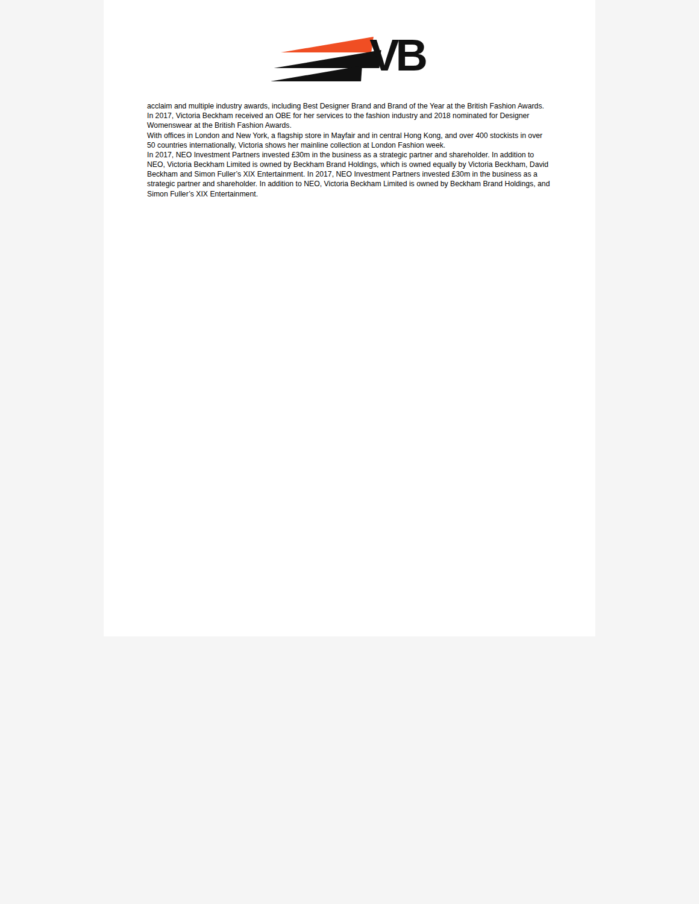VB
acclaim and multiple industry awards, including Best Designer Brand and Brand of the Year at the British Fashion Awards. In 2017, Victoria Beckham received an OBE for her services to the fashion industry and 2018 nominated for Designer Womenswear at the British Fashion Awards.
With offices in London and New York, a flagship store in Mayfair and in central Hong Kong, and over 400 stockists in over 50 countries internationally, Victoria shows her mainline collection at London Fashion week.
In 2017, NEO Investment Partners invested £30m in the business as a strategic partner and shareholder. In addition to NEO, Victoria Beckham Limited is owned by Beckham Brand Holdings, which is owned equally by Victoria Beckham, David Beckham and Simon Fuller’s XIX Entertainment. In 2017, NEO Investment Partners invested £30m in the business as a strategic partner and shareholder. In addition to NEO, Victoria Beckham Limited is owned by Beckham Brand Holdings, and Simon Fuller’s XIX Entertainment.